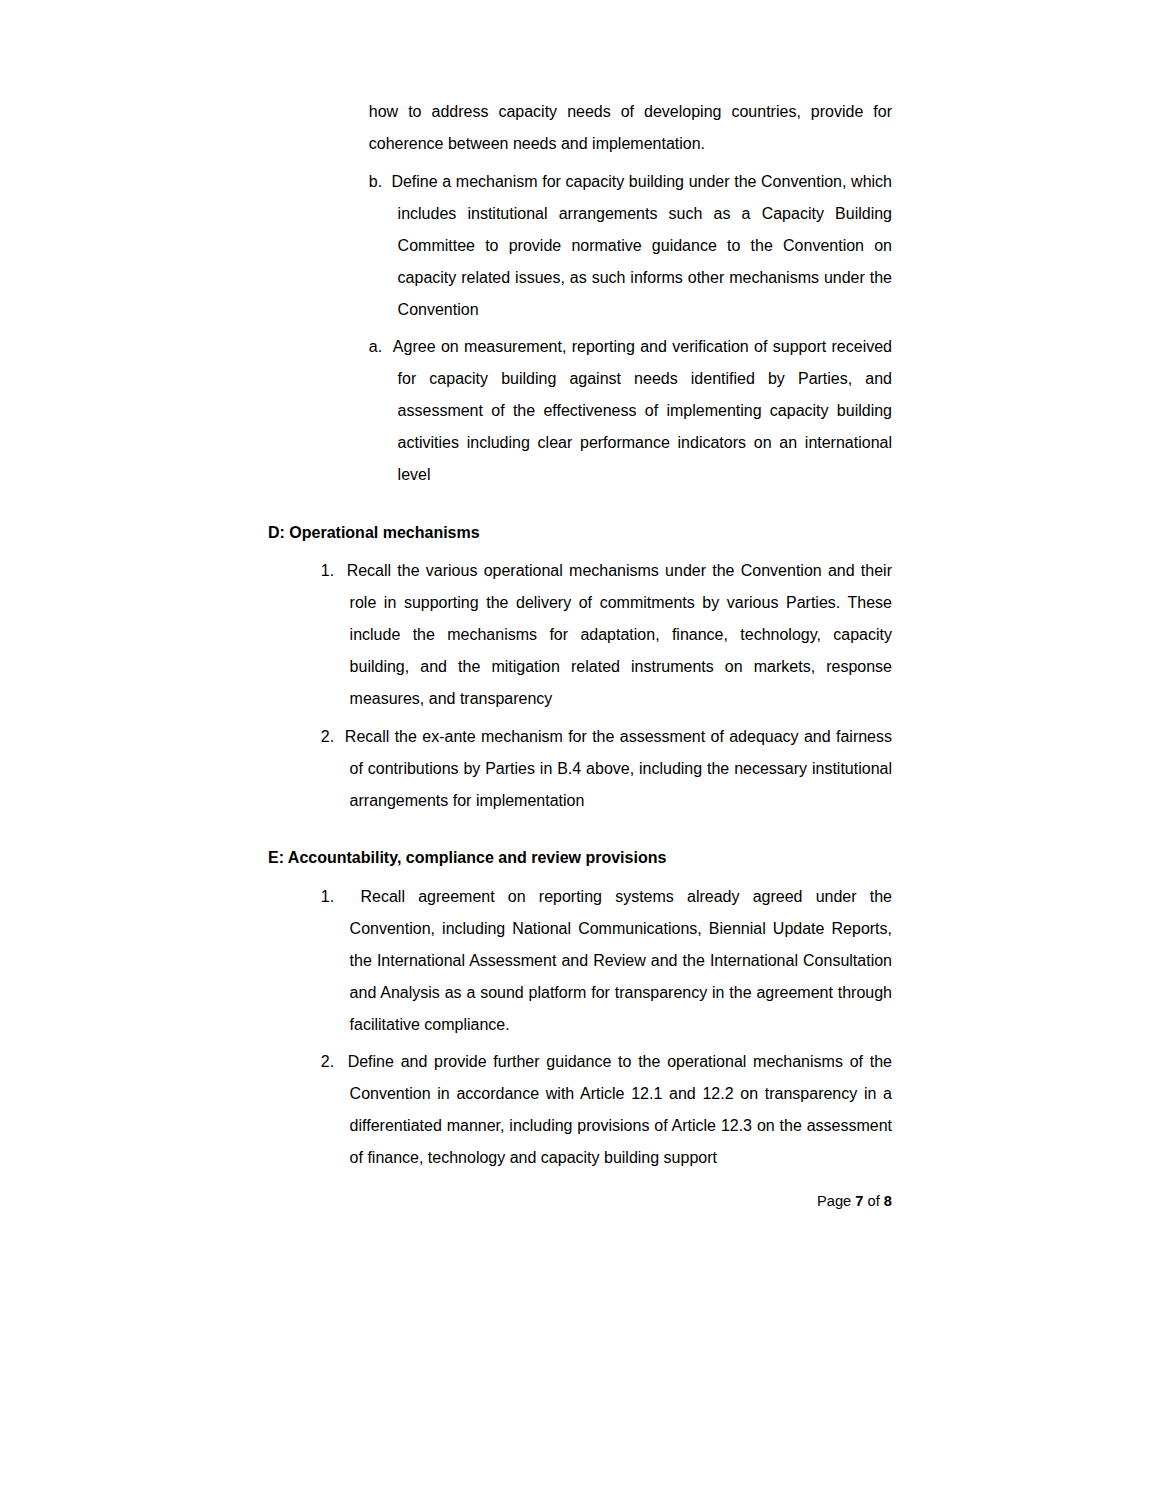how to address capacity needs of developing countries, provide for coherence between needs and implementation.
b. Define a mechanism for capacity building under the Convention, which includes institutional arrangements such as a Capacity Building Committee to provide normative guidance to the Convention on capacity related issues, as such informs other mechanisms under the Convention
a. Agree on measurement, reporting and verification of support received for capacity building against needs identified by Parties, and assessment of the effectiveness of implementing capacity building activities including clear performance indicators on an international level
D: Operational mechanisms
1. Recall the various operational mechanisms under the Convention and their role in supporting the delivery of commitments by various Parties. These include the mechanisms for adaptation, finance, technology, capacity building, and the mitigation related instruments on markets, response measures, and transparency
2. Recall the ex-ante mechanism for the assessment of adequacy and fairness of contributions by Parties in B.4 above, including the necessary institutional arrangements for implementation
E: Accountability, compliance and review provisions
1. Recall agreement on reporting systems already agreed under the Convention, including National Communications, Biennial Update Reports, the International Assessment and Review and the International Consultation and Analysis as a sound platform for transparency in the agreement through facilitative compliance.
2. Define and provide further guidance to the operational mechanisms of the Convention in accordance with Article 12.1 and 12.2 on transparency in a differentiated manner, including provisions of Article 12.3 on the assessment of finance, technology and capacity building support
Page 7 of 8